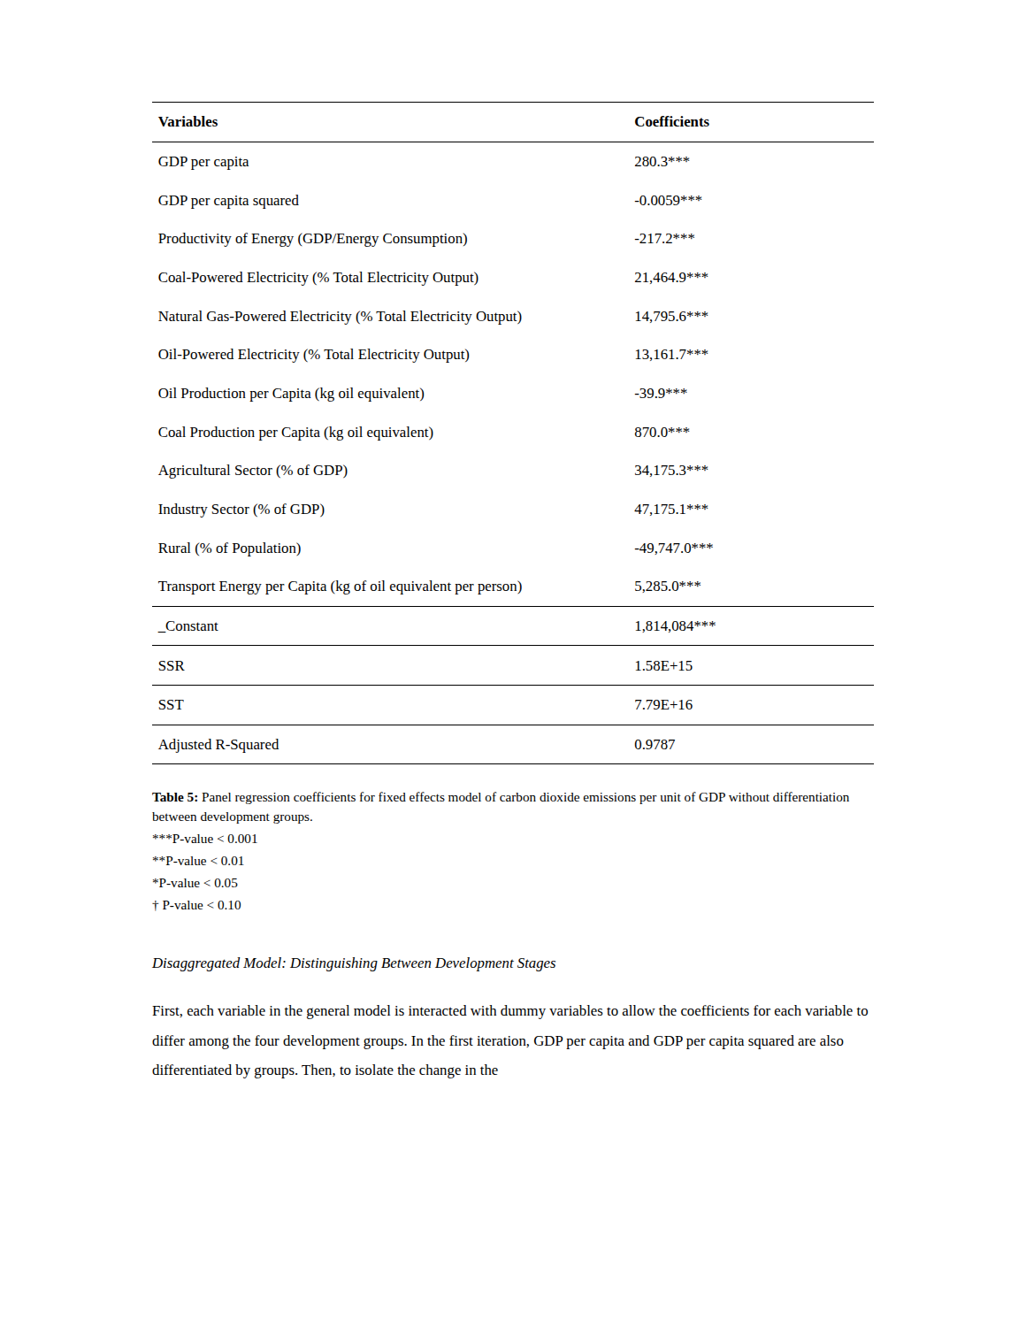| Variables | Coefficients |
| --- | --- |
| GDP per capita | 280.3*** |
| GDP per capita squared | -0.0059*** |
| Productivity of Energy (GDP/Energy Consumption) | -217.2*** |
| Coal-Powered Electricity (% Total Electricity Output) | 21,464.9*** |
| Natural Gas-Powered Electricity (% Total Electricity Output) | 14,795.6*** |
| Oil-Powered Electricity (% Total Electricity Output) | 13,161.7*** |
| Oil Production per Capita (kg oil equivalent) | -39.9*** |
| Coal Production per Capita (kg oil equivalent) | 870.0*** |
| Agricultural Sector (% of GDP) | 34,175.3*** |
| Industry Sector (% of GDP) | 47,175.1*** |
| Rural (% of Population) | -49,747.0*** |
| Transport Energy per Capita (kg of oil equivalent per person) | 5,285.0*** |
| _Constant | 1,814,084*** |
| SSR | 1.58E+15 |
| SST | 7.79E+16 |
| Adjusted R-Squared | 0.9787 |
Table 5: Panel regression coefficients for fixed effects model of carbon dioxide emissions per unit of GDP without differentiation between development groups. ***P-value < 0.001 **P-value < 0.01 *P-value < 0.05 † P-value < 0.10
Disaggregated Model: Distinguishing Between Development Stages
First, each variable in the general model is interacted with dummy variables to allow the coefficients for each variable to differ among the four development groups. In the first iteration, GDP per capita and GDP per capita squared are also differentiated by groups. Then, to isolate the change in the